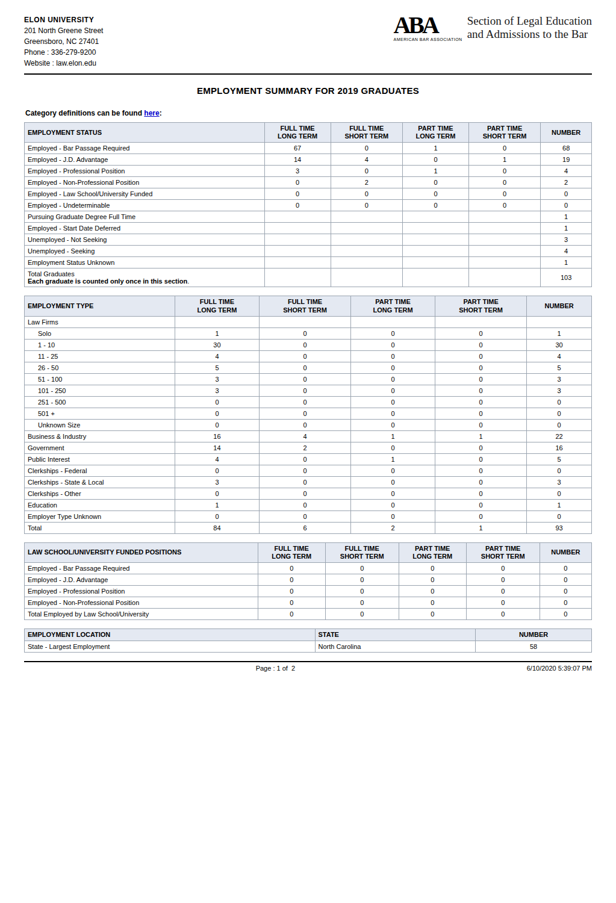ELON UNIVERSITY
201 North Greene Street
Greensboro, NC 27401
Phone : 336-279-9200
Website : law.elon.edu
ABA
AMERICAN BAR ASSOCIATION
Section of Legal Education
and Admissions to the Bar
EMPLOYMENT SUMMARY FOR 2019 GRADUATES
Category definitions can be found here:
| EMPLOYMENT STATUS | FULL TIME LONG TERM | FULL TIME SHORT TERM | PART TIME LONG TERM | PART TIME SHORT TERM | NUMBER |
| --- | --- | --- | --- | --- | --- |
| Employed - Bar Passage Required | 67 | 0 | 1 | 0 | 68 |
| Employed - J.D. Advantage | 14 | 4 | 0 | 1 | 19 |
| Employed - Professional Position | 3 | 0 | 1 | 0 | 4 |
| Employed - Non-Professional Position | 0 | 2 | 0 | 0 | 2 |
| Employed - Law School/University Funded | 0 | 0 | 0 | 0 | 0 |
| Employed - Undeterminable | 0 | 0 | 0 | 0 | 0 |
| Pursuing Graduate Degree Full Time | | | | | 1 |
| Employed - Start Date Deferred | | | | | 1 |
| Unemployed - Not Seeking | | | | | 3 |
| Unemployed - Seeking | | | | | 4 |
| Employment Status Unknown | | | | | 1 |
| Total Graduates Each graduate is counted only once in this section . | | | | | 103 |
| EMPLOYMENT TYPE | FULL TIME LONG TERM | FULL TIME SHORT TERM | PART TIME LONG TERM | PART TIME SHORT TERM | NUMBER |
| --- | --- | --- | --- | --- | --- |
| Law Firms | | | | | |
| Solo | 1 | 0 | 0 | 0 | 1 |
| 1 - 10 | 30 | 0 | 0 | 0 | 30 |
| 11 - 25 | 4 | 0 | 0 | 0 | 4 |
| 26 - 50 | 5 | 0 | 0 | 0 | 5 |
| 51 - 100 | 3 | 0 | 0 | 0 | 3 |
| 101 - 250 | 3 | 0 | 0 | 0 | 3 |
| 251 - 500 | 0 | 0 | 0 | 0 | 0 |
| 501 + | 0 | 0 | 0 | 0 | 0 |
| Unknown Size | 0 | 0 | 0 | 0 | 0 |
| Business & Industry | 16 | 4 | 1 | 1 | 22 |
| Government | 14 | 2 | 0 | 0 | 16 |
| Public Interest | 4 | 0 | 1 | 0 | 5 |
| Clerkships - Federal | 0 | 0 | 0 | 0 | 0 |
| Clerkships - State & Local | 3 | 0 | 0 | 0 | 3 |
| Clerkships - Other | 0 | 0 | 0 | 0 | 0 |
| Education | 1 | 0 | 0 | 0 | 1 |
| Employer Type Unknown | 0 | 0 | 0 | 0 | 0 |
| Total | 84 | 6 | 2 | 1 | 93 |
| LAW SCHOOL/UNIVERSITY FUNDED POSITIONS | FULL TIME LONG TERM | FULL TIME SHORT TERM | PART TIME LONG TERM | PART TIME SHORT TERM | NUMBER |
| --- | --- | --- | --- | --- | --- |
| Employed - Bar Passage Required | 0 | 0 | 0 | 0 | 0 |
| Employed - J.D. Advantage | 0 | 0 | 0 | 0 | 0 |
| Employed - Professional Position | 0 | 0 | 0 | 0 | 0 |
| Employed - Non-Professional Position | 0 | 0 | 0 | 0 | 0 |
| Total Employed by Law School/University | 0 | 0 | 0 | 0 | 0 |
| EMPLOYMENT LOCATION | STATE | NUMBER |
| --- | --- | --- |
| State - Largest Employment | North Carolina | 58 |
Page : 1 of 2
6/10/2020 5:39:07 PM